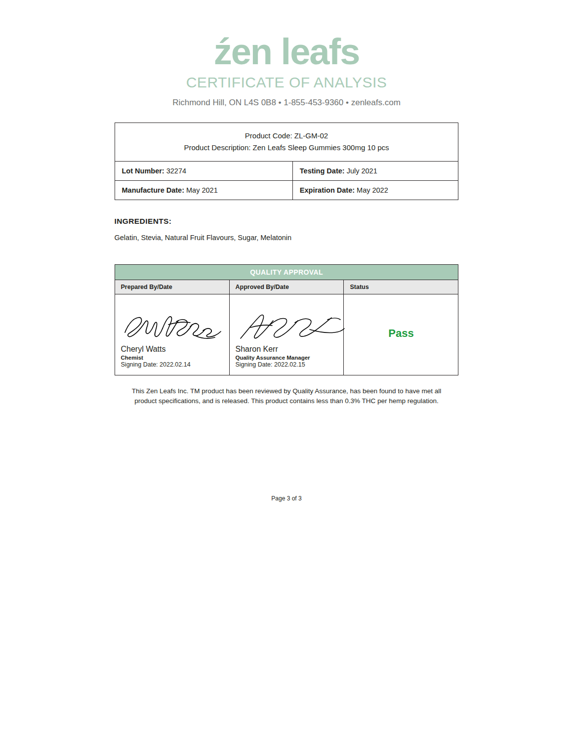źen leafs
CERTIFICATE OF ANALYSIS
Richmond Hill, ON L4S 0B8 • 1-855-453-9360 • zenleafs.com
| Product Code: ZL-GM-02 Product Description: Zen Leafs Sleep Gummies 300mg 10 pcs |
| Lot Number: 32274 | Testing Date: July 2021 |
| Manufacture Date: May 2021 | Expiration Date: May 2022 |
INGREDIENTS:
Gelatin, Stevia, Natural Fruit Flavours, Sugar, Melatonin
| QUALITY APPROVAL |
| --- |
| Prepared By/Date | Approved By/Date | Status |
| Cheryl Watts Chemist Signing Date: 2022.02.14 | Sharon Kerr Quality Assurance Manager Signing Date: 2022.02.15 | Pass |
This Zen Leafs Inc. TM product has been reviewed by Quality Assurance, has been found to have met all product specifications, and is released. This product contains less than 0.3% THC per hemp regulation.
Page 3 of 3